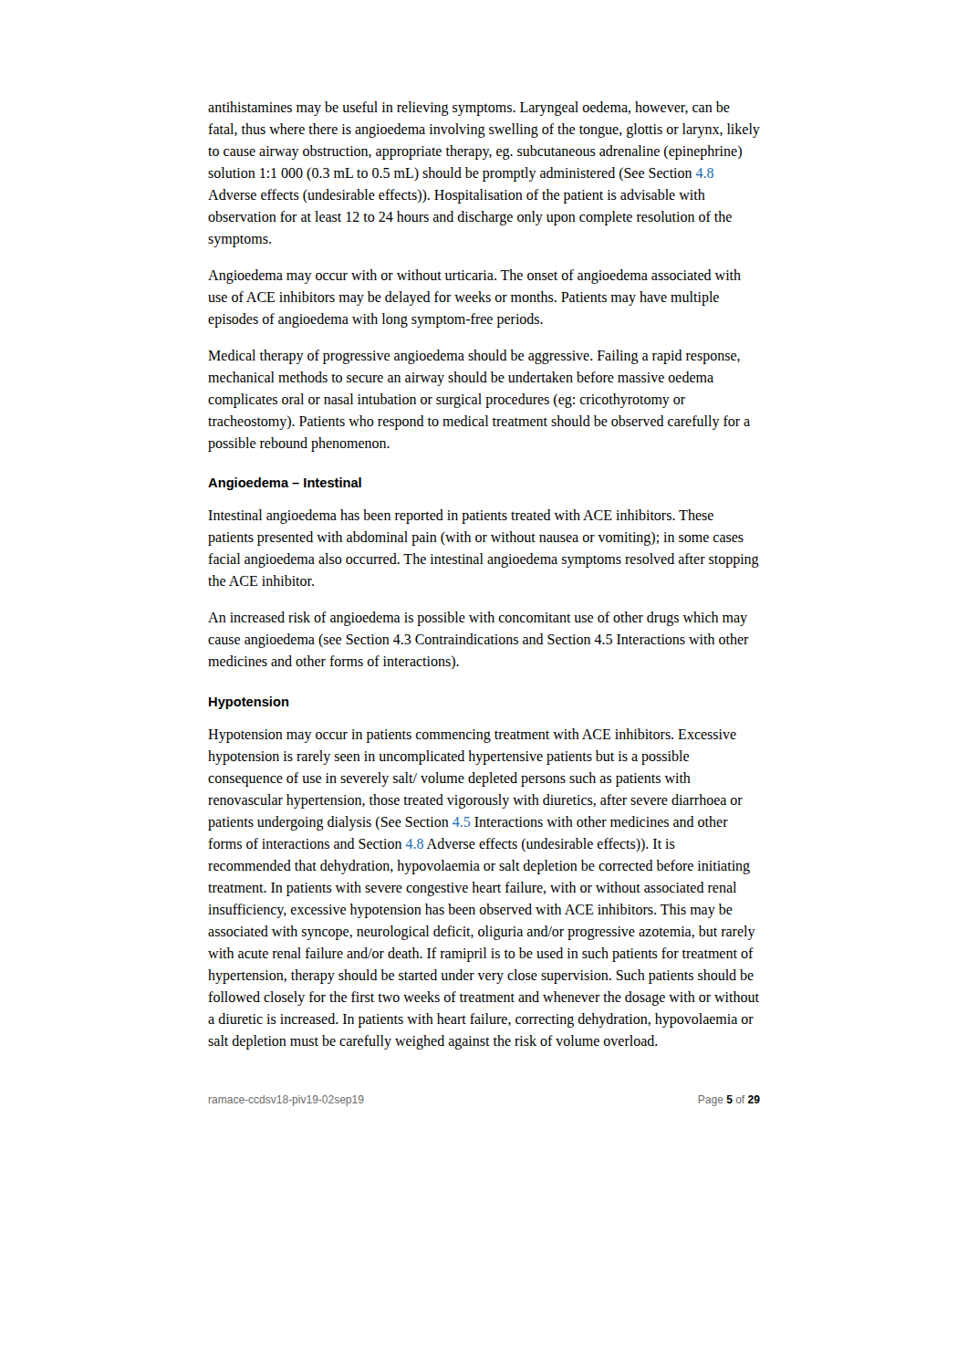antihistamines may be useful in relieving symptoms. Laryngeal oedema, however, can be fatal, thus where there is angioedema involving swelling of the tongue, glottis or larynx, likely to cause airway obstruction, appropriate therapy, eg. subcutaneous adrenaline (epinephrine) solution 1:1 000 (0.3 mL to 0.5 mL) should be promptly administered (See Section 4.8 Adverse effects (undesirable effects)). Hospitalisation of the patient is advisable with observation for at least 12 to 24 hours and discharge only upon complete resolution of the symptoms.
Angioedema may occur with or without urticaria. The onset of angioedema associated with use of ACE inhibitors may be delayed for weeks or months. Patients may have multiple episodes of angioedema with long symptom-free periods.
Medical therapy of progressive angioedema should be aggressive. Failing a rapid response, mechanical methods to secure an airway should be undertaken before massive oedema complicates oral or nasal intubation or surgical procedures (eg: cricothyrotomy or tracheostomy). Patients who respond to medical treatment should be observed carefully for a possible rebound phenomenon.
Angioedema – Intestinal
Intestinal angioedema has been reported in patients treated with ACE inhibitors. These patients presented with abdominal pain (with or without nausea or vomiting); in some cases facial angioedema also occurred. The intestinal angioedema symptoms resolved after stopping the ACE inhibitor.
An increased risk of angioedema is possible with concomitant use of other drugs which may cause angioedema (see Section 4.3 Contraindications and Section 4.5 Interactions with other medicines and other forms of interactions).
Hypotension
Hypotension may occur in patients commencing treatment with ACE inhibitors. Excessive hypotension is rarely seen in uncomplicated hypertensive patients but is a possible consequence of use in severely salt/ volume depleted persons such as patients with renovascular hypertension, those treated vigorously with diuretics, after severe diarrhoea or patients undergoing dialysis (See Section 4.5 Interactions with other medicines and other forms of interactions and Section 4.8 Adverse effects (undesirable effects)). It is recommended that dehydration, hypovolaemia or salt depletion be corrected before initiating treatment. In patients with severe congestive heart failure, with or without associated renal insufficiency, excessive hypotension has been observed with ACE inhibitors. This may be associated with syncope, neurological deficit, oliguria and/or progressive azotemia, but rarely with acute renal failure and/or death. If ramipril is to be used in such patients for treatment of hypertension, therapy should be started under very close supervision. Such patients should be followed closely for the first two weeks of treatment and whenever the dosage with or without a diuretic is increased. In patients with heart failure, correcting dehydration, hypovolaemia or salt depletion must be carefully weighed against the risk of volume overload.
ramace-ccdsv18-piv19-02sep19 Page 5 of 29